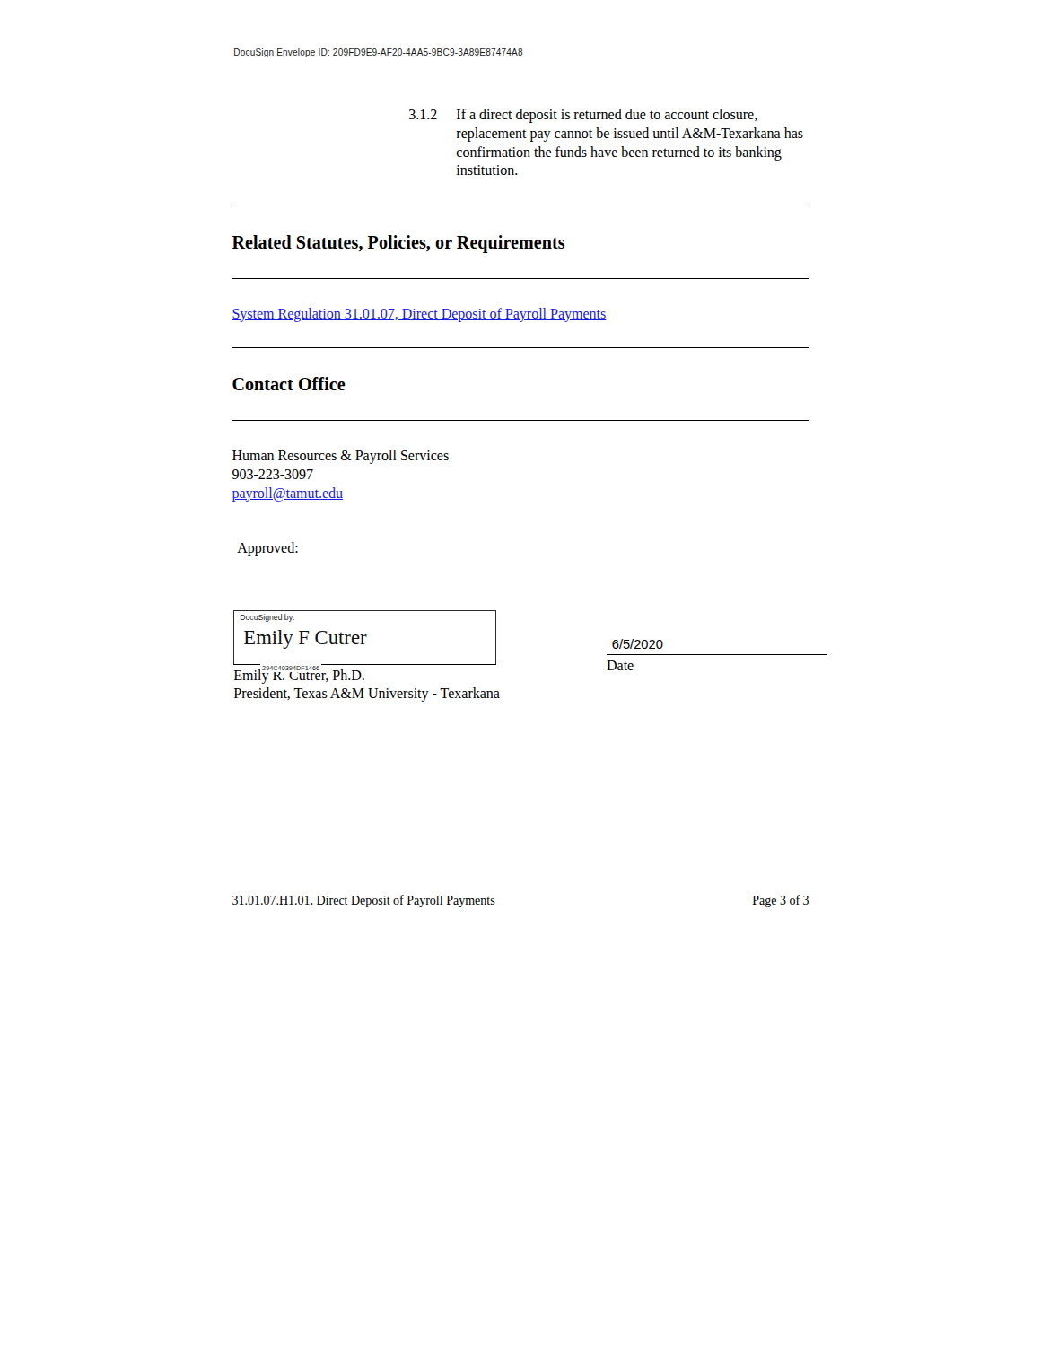DocuSign Envelope ID: 209FD9E9-AF20-4AA5-9BC9-3A89E87474A8
3.1.2
If a direct deposit is returned due to account closure, replacement pay cannot be issued until A&M-Texarkana has confirmation the funds have been returned to its banking institution.
Related Statutes, Policies, or Requirements
System Regulation 31.01.07, Direct Deposit of Payroll Payments
Contact Office
Human Resources & Payroll Services
903-223-3097
payroll@tamut.edu
Approved:
DocuSigned by: Emily F Cutrer 294C40394DF1466
Emily R. Cutrer, Ph.D.
President, Texas A&M University - Texarkana
6/5/2020
Date
31.01.07.H1.01, Direct Deposit of Payroll Payments Page 3 of 3